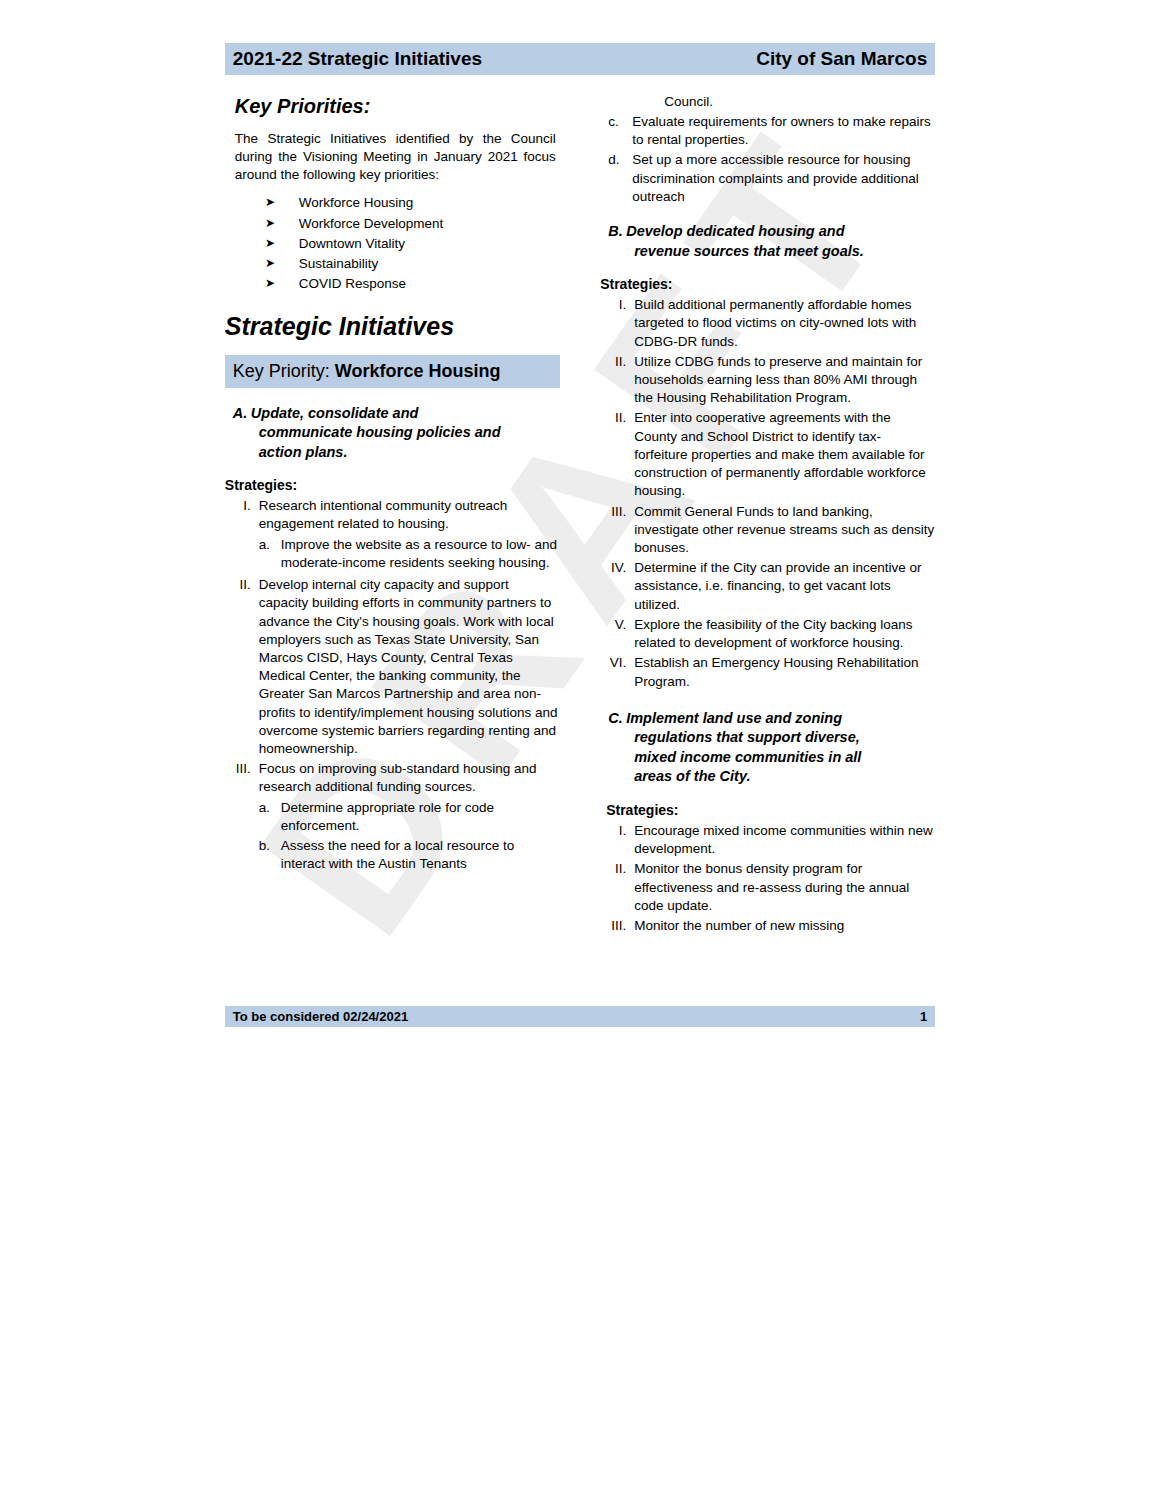DRAFT
2021-22 Strategic Initiatives City of San Marcos
Key Priorities:
The Strategic Initiatives identified by the Council during the Visioning Meeting in January 2021 focus around the following key priorities:
Workforce Housing
Workforce Development
Downtown Vitality
Sustainability
COVID Response
Strategic Initiatives
Key Priority: Workforce Housing
A. Update, consolidate and
communicate housing policies and action plans.
Strategies:
I. Research intentional community outreach engagement related to housing.
a. Improve the website as a resource to low- and moderate-income residents seeking housing.
II. Develop internal city capacity and support capacity building efforts in community partners to advance the City's housing goals. Work with local employers such as Texas State University, San Marcos CISD, Hays County, Central Texas Medical Center, the banking community, the Greater San Marcos Partnership and area non-profits to identify/implement housing solutions and overcome systemic barriers regarding renting and homeownership.
III. Focus on improving sub-standard housing and research additional funding sources.
a. Determine appropriate role for code enforcement.
b. Assess the need for a local resource to interact with the Austin Tenants
Council.
c. Evaluate requirements for owners to make repairs to rental properties.
d. Set up a more accessible resource for housing discrimination complaints and provide additional outreach
B. Develop dedicated housing and
revenue sources that meet goals.
Strategies:
I. Build additional permanently affordable homes targeted to flood victims on city-owned lots with CDBG-DR funds.
II. Utilize CDBG funds to preserve and maintain for households earning less than 80% AMI through the Housing Rehabilitation Program.
II. Enter into cooperative agreements with the County and School District to identify tax- forfeiture properties and make them available for construction of permanently affordable workforce housing.
III. Commit General Funds to land banking, investigate other revenue streams such as density bonuses.
IV. Determine if the City can provide an incentive or assistance, i.e. financing, to get vacant lots utilized.
V. Explore the feasibility of the City backing loans related to development of workforce housing.
VI. Establish an Emergency Housing Rehabilitation Program.
C. Implement land use and zoning
regulations that support diverse, mixed income communities in all areas of the City.
Strategies:
I. Encourage mixed income communities within new development.
II. Monitor the bonus density program for effectiveness and re-assess during the annual code update.
III. Monitor the number of new missing
To be considered 02/24/2021 1